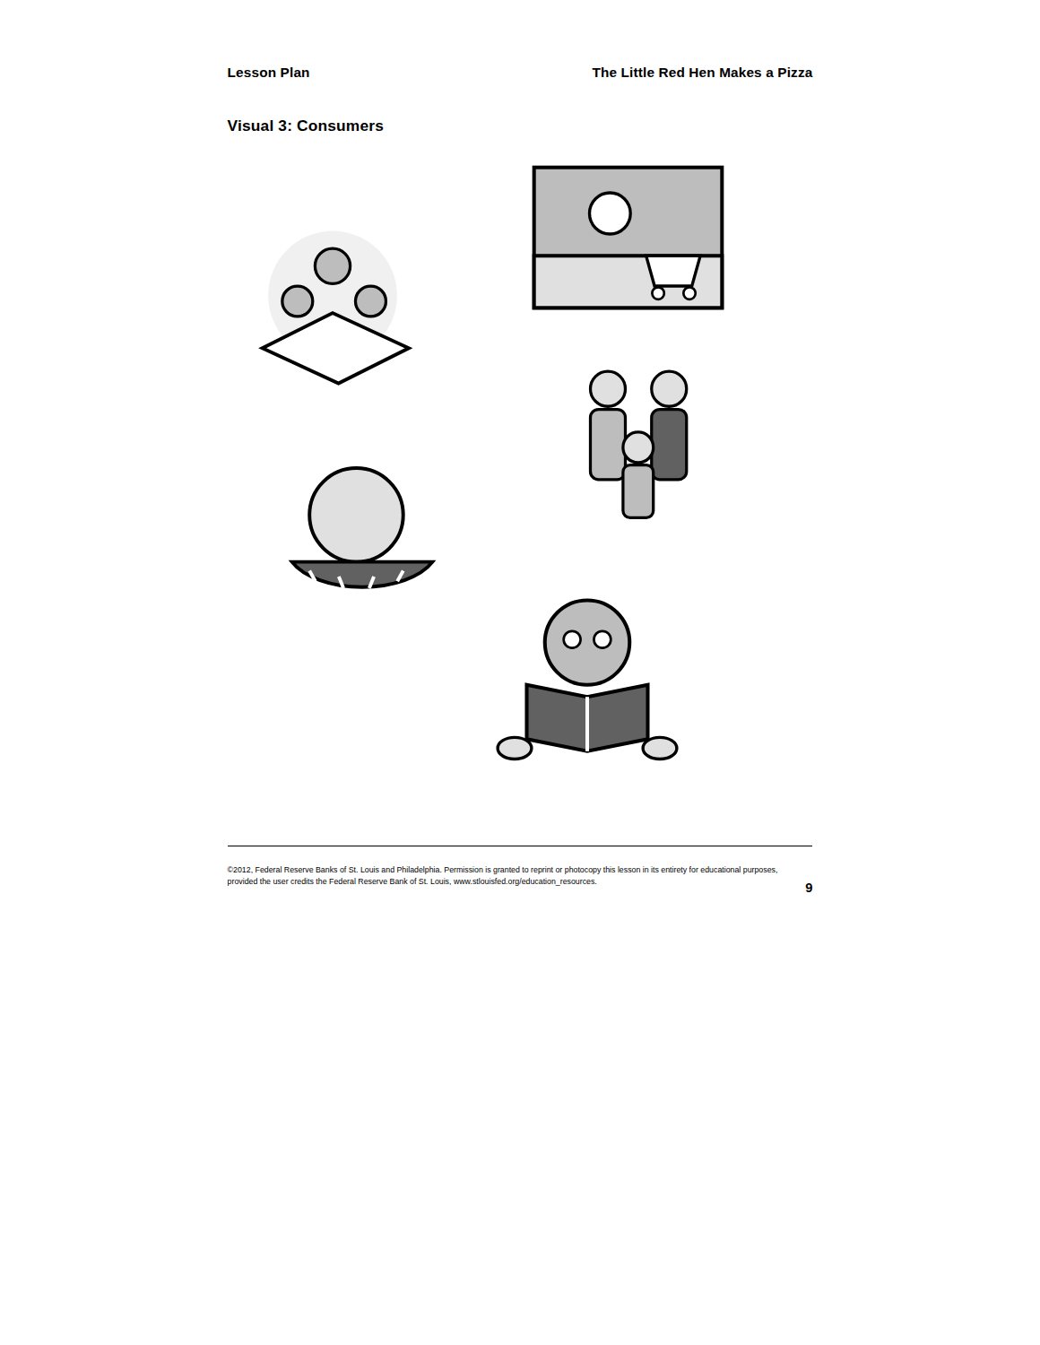Lesson Plan The Little Red Hen Makes a Pizza
Visual 3: Consumers
Children playing in a sandbox
Woman shopping with a grocery cart
A family standing together
Child eating a slice of watermelon
Child reading a book
©2012, Federal Reserve Banks of St. Louis and Philadelphia. Permission is granted to reprint or photocopy this lesson in its entirety for educational purposes, provided the user credits the Federal Reserve Bank of St. Louis, www.stlouisfed.org/education_resources.
9